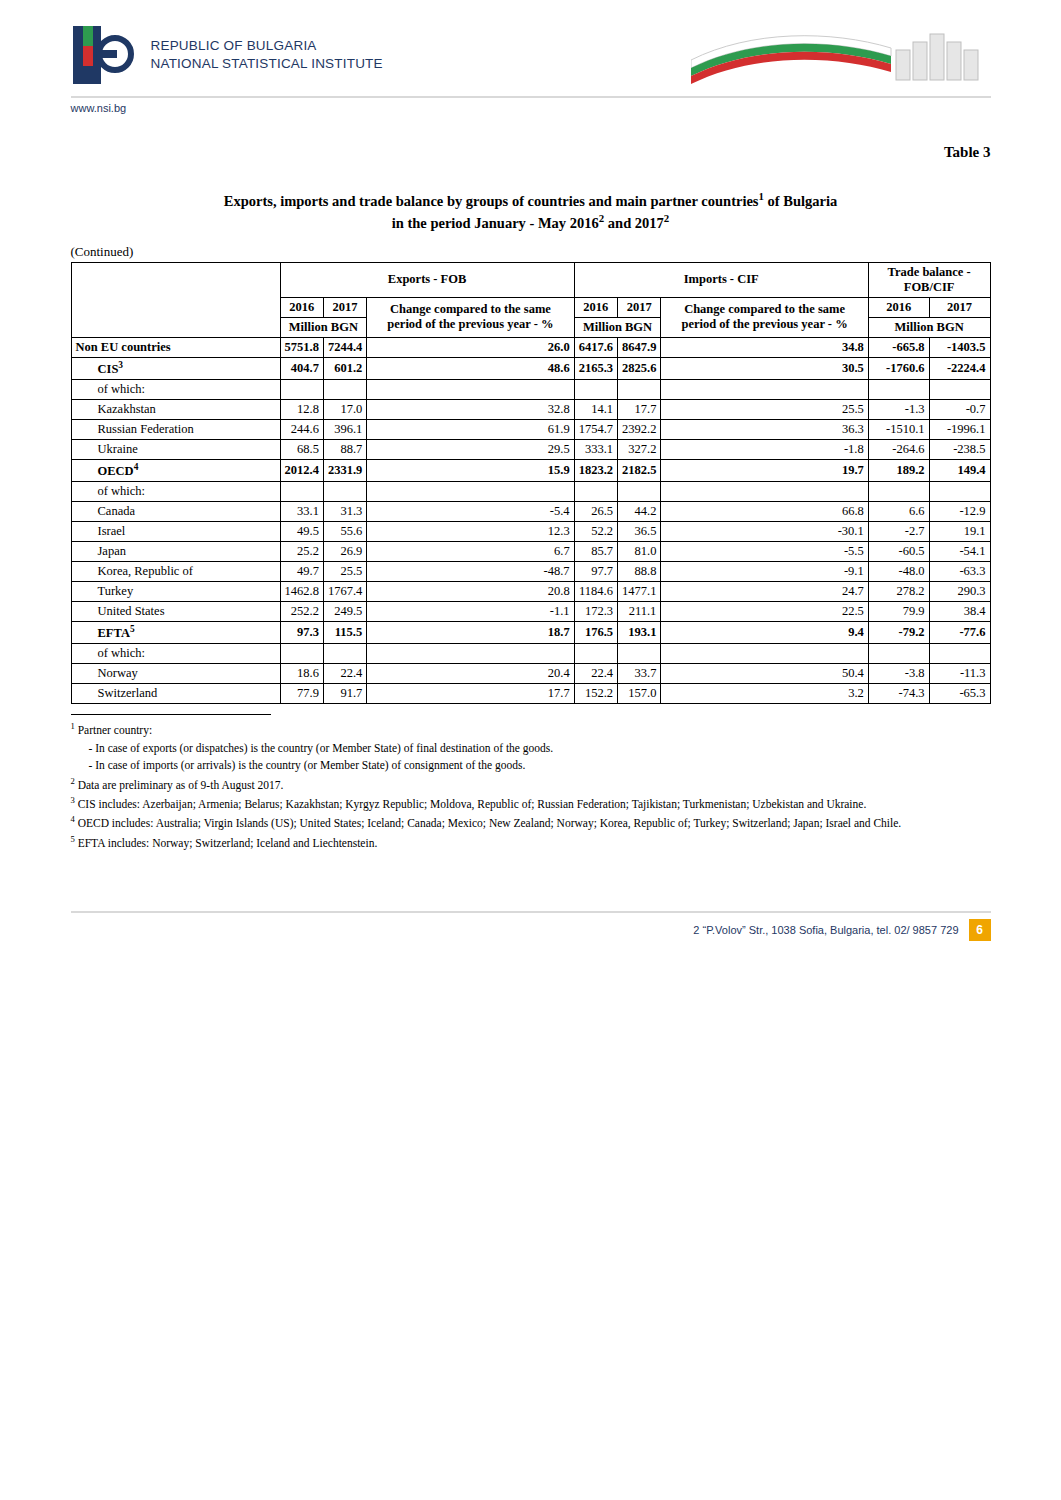REPUBLIC OF BULGARIA
NATIONAL STATISTICAL INSTITUTE
www.nsi.bg
Table 3
Exports, imports and trade balance by groups of countries and main partner countries1 of Bulgaria
in the period January - May 20162 and 20172
(Continued)
| | Exports - FOB | Imports - CIF | Trade balance - FOB/CIF |
| --- | --- | --- | --- |
| 2016 | 2017 | Change compared to the same period of the previous year - % | 2016 | 2017 | Change compared to the same period of the previous year - % | 2016 | 2017 |
| Million BGN | Million BGN | Million BGN |
| Non EU countries | 5751.8 | 7244.4 | 26.0 | 6417.6 | 8647.9 | 34.8 | -665.8 | -1403.5 |
| CIS 3 | 404.7 | 601.2 | 48.6 | 2165.3 | 2825.6 | 30.5 | -1760.6 | -2224.4 |
| of which: | | | | | | | | |
| Kazakhstan | 12.8 | 17.0 | 32.8 | 14.1 | 17.7 | 25.5 | -1.3 | -0.7 |
| Russian Federation | 244.6 | 396.1 | 61.9 | 1754.7 | 2392.2 | 36.3 | -1510.1 | -1996.1 |
| Ukraine | 68.5 | 88.7 | 29.5 | 333.1 | 327.2 | -1.8 | -264.6 | -238.5 |
| OECD 4 | 2012.4 | 2331.9 | 15.9 | 1823.2 | 2182.5 | 19.7 | 189.2 | 149.4 |
| of which: | | | | | | | | |
| Canada | 33.1 | 31.3 | -5.4 | 26.5 | 44.2 | 66.8 | 6.6 | -12.9 |
| Israel | 49.5 | 55.6 | 12.3 | 52.2 | 36.5 | -30.1 | -2.7 | 19.1 |
| Japan | 25.2 | 26.9 | 6.7 | 85.7 | 81.0 | -5.5 | -60.5 | -54.1 |
| Korea, Republic of | 49.7 | 25.5 | -48.7 | 97.7 | 88.8 | -9.1 | -48.0 | -63.3 |
| Turkey | 1462.8 | 1767.4 | 20.8 | 1184.6 | 1477.1 | 24.7 | 278.2 | 290.3 |
| United States | 252.2 | 249.5 | -1.1 | 172.3 | 211.1 | 22.5 | 79.9 | 38.4 |
| EFTA 5 | 97.3 | 115.5 | 18.7 | 176.5 | 193.1 | 9.4 | -79.2 | -77.6 |
| of which: | | | | | | | | |
| Norway | 18.6 | 22.4 | 20.4 | 22.4 | 33.7 | 50.4 | -3.8 | -11.3 |
| Switzerland | 77.9 | 91.7 | 17.7 | 152.2 | 157.0 | 3.2 | -74.3 | -65.3 |
1 Partner country:
- In case of exports (or dispatches) is the country (or Member State) of final destination of the goods.
- In case of imports (or arrivals) is the country (or Member State) of consignment of the goods.
2 Data are preliminary as of 9-th August 2017.
3 CIS includes: Azerbaijan; Armenia; Belarus; Kazakhstan; Kyrgyz Republic; Moldova, Republic of; Russian Federation; Tajikistan; Turkmenistan; Uzbekistan and Ukraine.
4 OECD includes: Australia; Virgin Islands (US); United States; Iceland; Canada; Mexico; New Zealand; Norway; Korea, Republic of; Turkey; Switzerland; Japan; Israel and Chile.
5 EFTA includes: Norway; Switzerland; Iceland and Liechtenstein.
2 “P.Volov” Str., 1038 Sofia, Bulgaria, tel. 02/ 9857 729
6